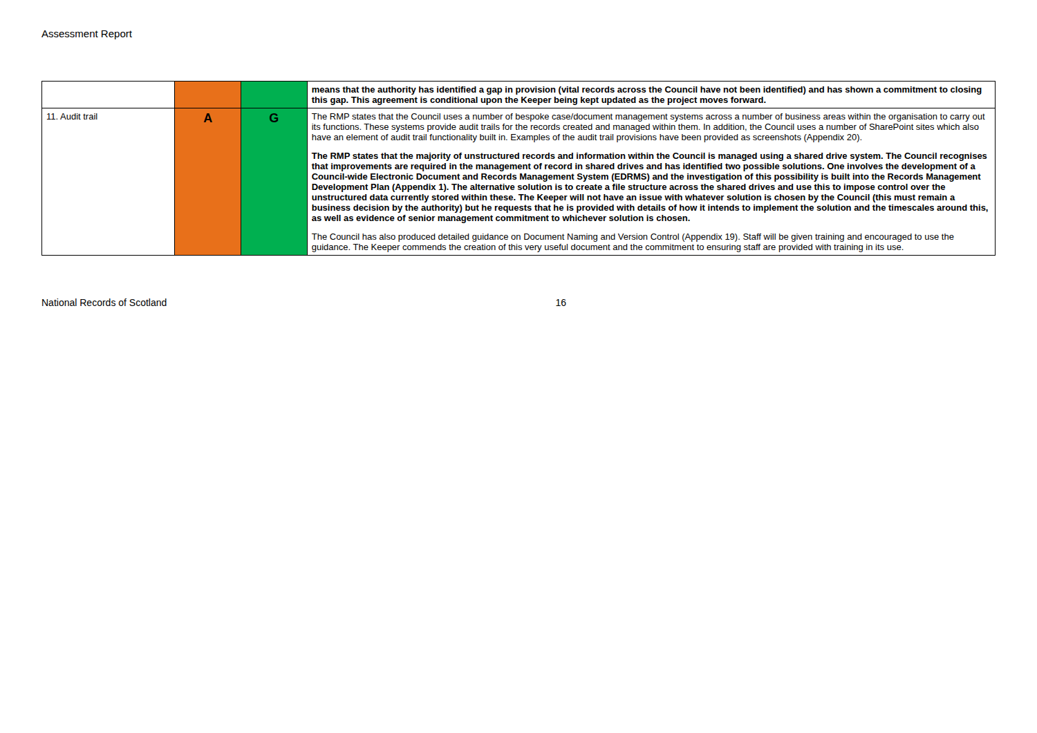Assessment Report
| | | | means that the authority has identified a gap in provision (vital records across the Council have not been identified) and has shown a commitment to closing this gap. This agreement is conditional upon the Keeper being kept updated as the project moves forward. |
| 11. Audit trail | A | G | The RMP states that the Council uses a number of bespoke case/document management systems across a number of business areas within the organisation to carry out its functions. These systems provide audit trails for the records created and managed within them. In addition, the Council uses a number of SharePoint sites which also have an element of audit trail functionality built in. Examples of the audit trail provisions have been provided as screenshots (Appendix 20). The RMP states that the majority of unstructured records and information within the Council is managed using a shared drive system. The Council recognises that improvements are required in the management of record in shared drives and has identified two possible solutions. One involves the development of a Council-wide Electronic Document and Records Management System (EDRMS) and the investigation of this possibility is built into the Records Management Development Plan (Appendix 1). The alternative solution is to create a file structure across the shared drives and use this to impose control over the unstructured data currently stored within these. The Keeper will not have an issue with whatever solution is chosen by the Council (this must remain a business decision by the authority) but he requests that he is provided with details of how it intends to implement the solution and the timescales around this, as well as evidence of senior management commitment to whichever solution is chosen. The Council has also produced detailed guidance on Document Naming and Version Control (Appendix 19). Staff will be given training and encouraged to use the guidance. The Keeper commends the creation of this very useful document and the commitment to ensuring staff are provided with training in its use. |
National Records of Scotland 16